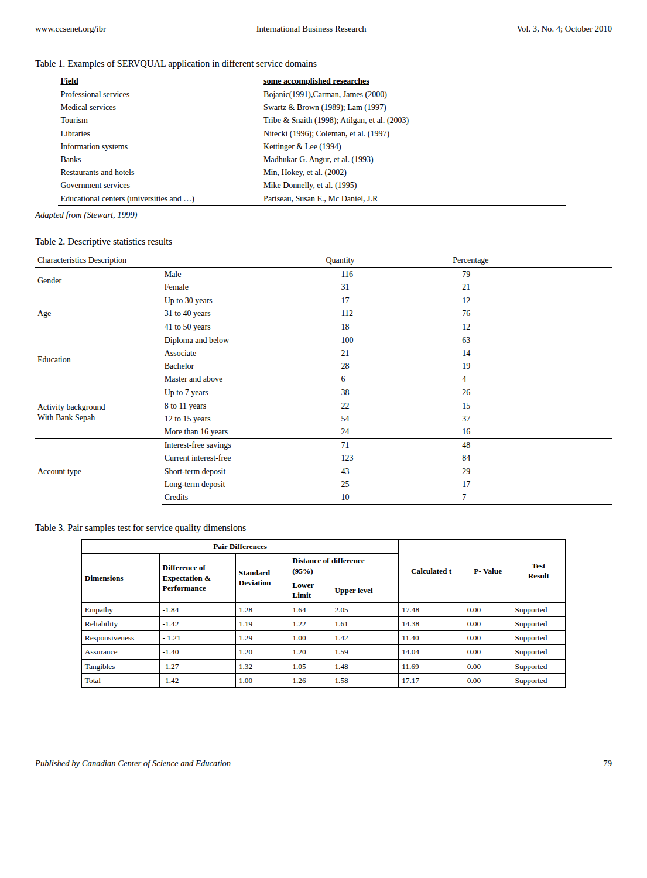www.ccsenet.org/ibr
International Business Research
Vol. 3, No. 4; October 2010
Table 1. Examples of SERVQUAL application in different service domains
| Field | some accomplished researches |
| --- | --- |
| Professional services | Bojanic(1991),Carman, James (2000) |
| Medical services | Swartz & Brown (1989); Lam (1997) |
| Tourism | Tribe & Snaith (1998); Atilgan, et al. (2003) |
| Libraries | Nitecki (1996); Coleman, et al. (1997) |
| Information systems | Kettinger & Lee (1994) |
| Banks | Madhukar G. Angur, et al. (1993) |
| Restaurants and hotels | Min, Hokey, et al. (2002) |
| Government services | Mike Donnelly, et al. (1995) |
| Educational centers (universities and …) | Pariseau, Susan E., Mc Daniel, J.R |
Adapted from (Stewart, 1999)
Table 2. Descriptive statistics results
| Characteristics Description | | Quantity | Percentage |
| --- | --- | --- | --- |
| Gender | Male | 116 | 79 |
| Female | 31 | 21 |
| Age | Up to 30 years | 17 | 12 |
| 31 to 40 years | 112 | 76 |
| 41 to 50 years | 18 | 12 |
| Education | Diploma and below | 100 | 63 |
| Associate | 21 | 14 |
| Bachelor | 28 | 19 |
| Master and above | 6 | 4 |
| Activity background With Bank Sepah | Up to 7 years | 38 | 26 |
| 8 to 11 years | 22 | 15 |
| 12 to 15 years | 54 | 37 |
| More than 16 years | 24 | 16 |
| Account type | Interest-free savings | 71 | 48 |
| Current interest-free | 123 | 84 |
| Short-term deposit | 43 | 29 |
| Long-term deposit | 25 | 17 |
| Credits | 10 | 7 |
Table 3. Pair samples test for service quality dimensions
| Pair Differences | Calculated t | P- Value | Test Result |
| --- | --- | --- | --- |
| Dimensions | Difference of Expectation & Performance | Standard Deviation | Distance of difference (95%) |
| Lower Limit | Upper level |
| Empathy | -1.84 | 1.28 | 1.64 | 2.05 | 17.48 | 0.00 | Supported |
| Reliability | -1.42 | 1.19 | 1.22 | 1.61 | 14.38 | 0.00 | Supported |
| Responsiveness | - 1.21 | 1.29 | 1.00 | 1.42 | 11.40 | 0.00 | Supported |
| Assurance | -1.40 | 1.20 | 1.20 | 1.59 | 14.04 | 0.00 | Supported |
| Tangibles | -1.27 | 1.32 | 1.05 | 1.48 | 11.69 | 0.00 | Supported |
| Total | -1.42 | 1.00 | 1.26 | 1.58 | 17.17 | 0.00 | Supported |
Published by Canadian Center of Science and Education
79